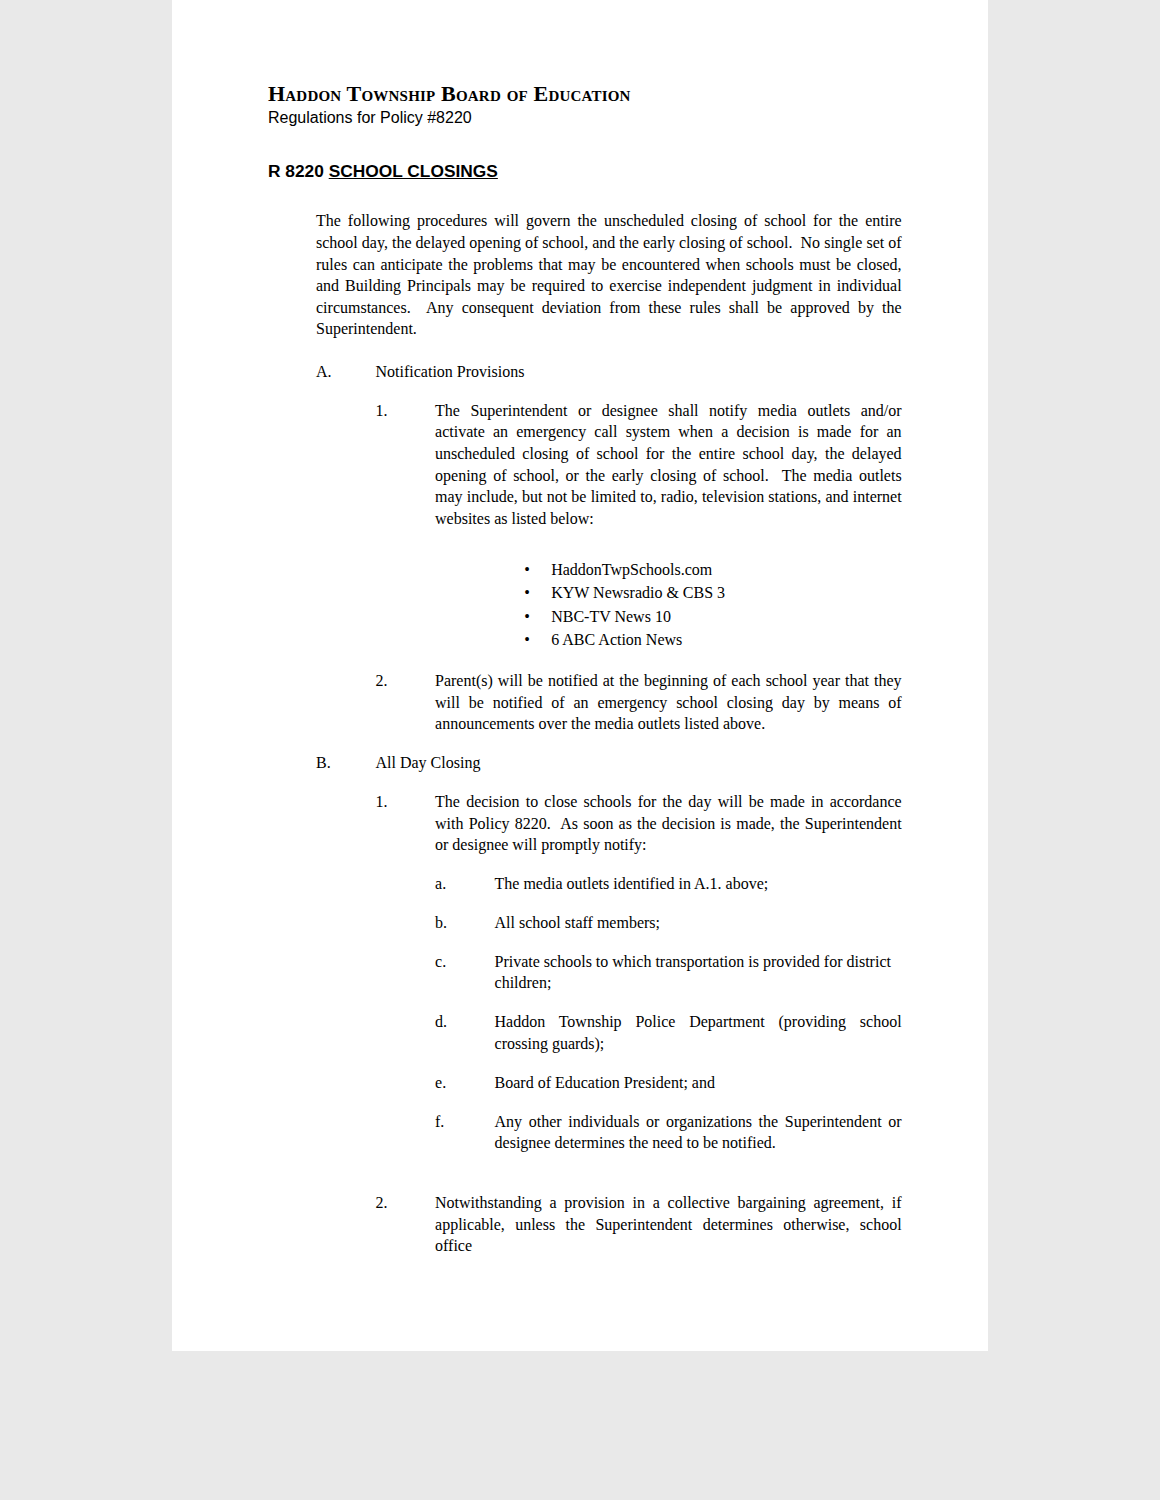Haddon Township Board of Education
Regulations for Policy #8220
R 8220 SCHOOL CLOSINGS
The following procedures will govern the unscheduled closing of school for the entire school day, the delayed opening of school, and the early closing of school. No single set of rules can anticipate the problems that may be encountered when schools must be closed, and Building Principals may be required to exercise independent judgment in individual circumstances. Any consequent deviation from these rules shall be approved by the Superintendent.
| A. | Notification Provisions |
| 1. | The Superintendent or designee shall notify media outlets and/or activate an emergency call system when a decision is made for an unscheduled closing of school for the entire school day, the delayed opening of school, or the early closing of school. The media outlets may include, but not be limited to, radio, television stations, and internet websites as listed below: |
HaddonTwpSchools.com
KYW Newsradio & CBS 3
NBC-TV News 10
6 ABC Action News
| 2. | Parent(s) will be notified at the beginning of each school year that they will be notified of an emergency school closing day by means of announcements over the media outlets listed above. |
| B. | All Day Closing |
| 1. | The decision to close schools for the day will be made in accordance with Policy 8220. As soon as the decision is made, the Superintendent or designee will promptly notify: |
| a. | The media outlets identified in A.1. above; |
| b. | All school staff members; |
| c. | Private schools to which transportation is provided for district children; |
| d. | Haddon Township Police Department (providing school crossing guards); |
| e. | Board of Education President; and |
| f. | Any other individuals or organizations the Superintendent or designee determines the need to be notified. |
| 2. | Notwithstanding a provision in a collective bargaining agreement, if applicable, unless the Superintendent determines otherwise, school office |